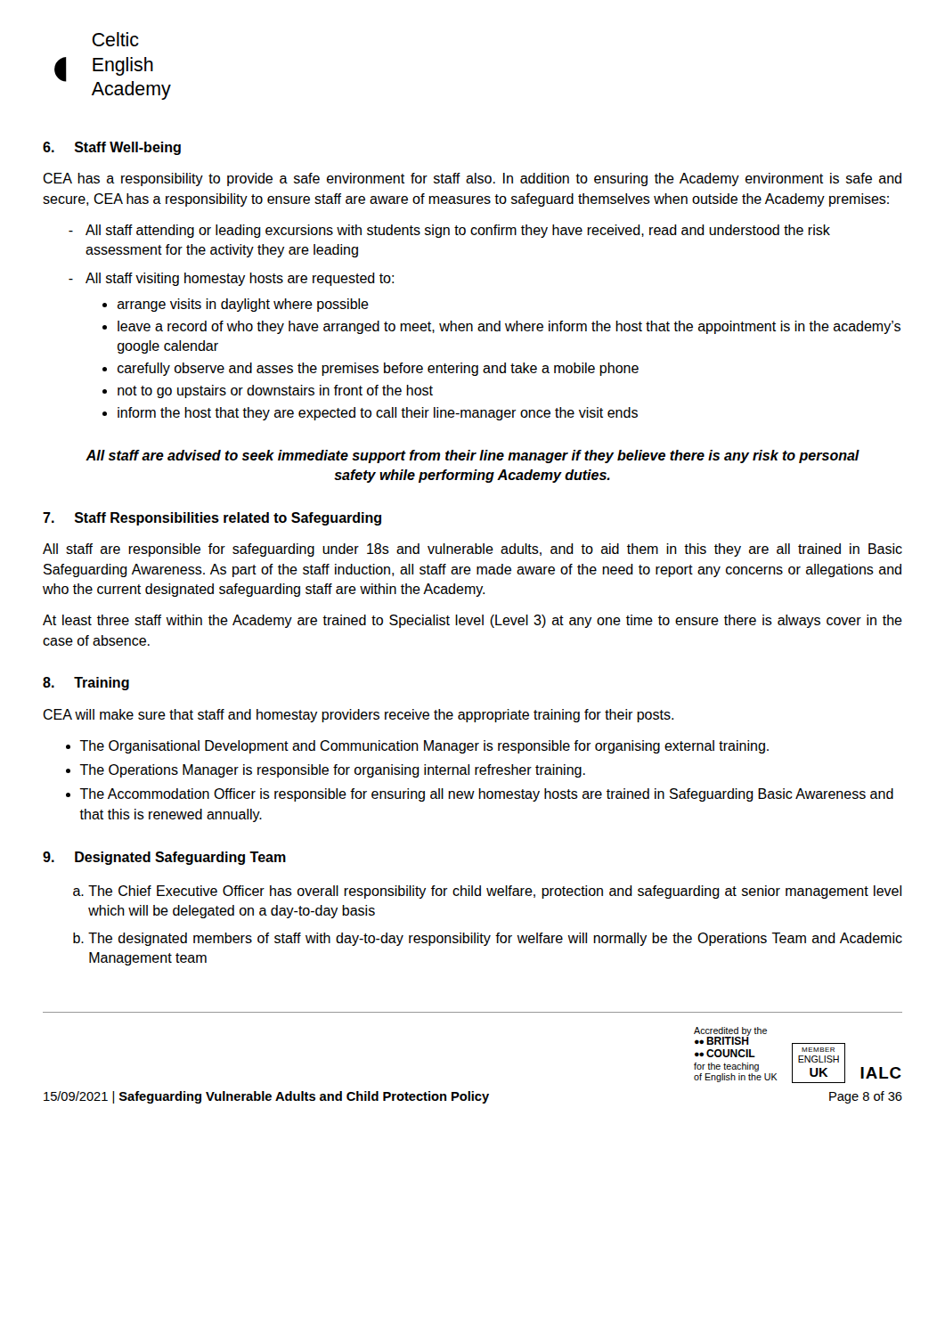◖
Celtic
English
Academy
6. Staff Well-being
CEA has a responsibility to provide a safe environment for staff also. In addition to ensuring the Academy environment is safe and secure, CEA has a responsibility to ensure staff are aware of measures to safeguard themselves when outside the Academy premises:
All staff attending or leading excursions with students sign to confirm they have received, read and understood the risk assessment for the activity they are leading
All staff visiting homestay hosts are requested to:
arrange visits in daylight where possible
leave a record of who they have arranged to meet, when and where inform the host that the appointment is in the academy’s google calendar
carefully observe and asses the premises before entering and take a mobile phone
not to go upstairs or downstairs in front of the host
inform the host that they are expected to call their line-manager once the visit ends
All staff are advised to seek immediate support from their line manager if they believe there is any risk to personal safety while performing Academy duties.
7. Staff Responsibilities related to Safeguarding
All staff are responsible for safeguarding under 18s and vulnerable adults, and to aid them in this they are all trained in Basic Safeguarding Awareness. As part of the staff induction, all staff are made aware of the need to report any concerns or allegations and who the current designated safeguarding staff are within the Academy.
At least three staff within the Academy are trained to Specialist level (Level 3) at any one time to ensure there is always cover in the case of absence.
8. Training
CEA will make sure that staff and homestay providers receive the appropriate training for their posts.
The Organisational Development and Communication Manager is responsible for organising external training.
The Operations Manager is responsible for organising internal refresher training.
The Accommodation Officer is responsible for ensuring all new homestay hosts are trained in Safeguarding Basic Awareness and that this is renewed annually.
9. Designated Safeguarding Team
The Chief Executive Officer has overall responsibility for child welfare, protection and safeguarding at senior management level which will be delegated on a day-to-day basis
The designated members of staff with day-to-day responsibility for welfare will normally be the Operations Team and Academic Management team
Accredited by the
●● BRITISH
●● COUNCIL
for the teaching
of English in the UK
MEMBER
ENGLISH
UK
IALC
15/09/2021 | Safeguarding Vulnerable Adults and Child Protection Policy
Page 8 of 36